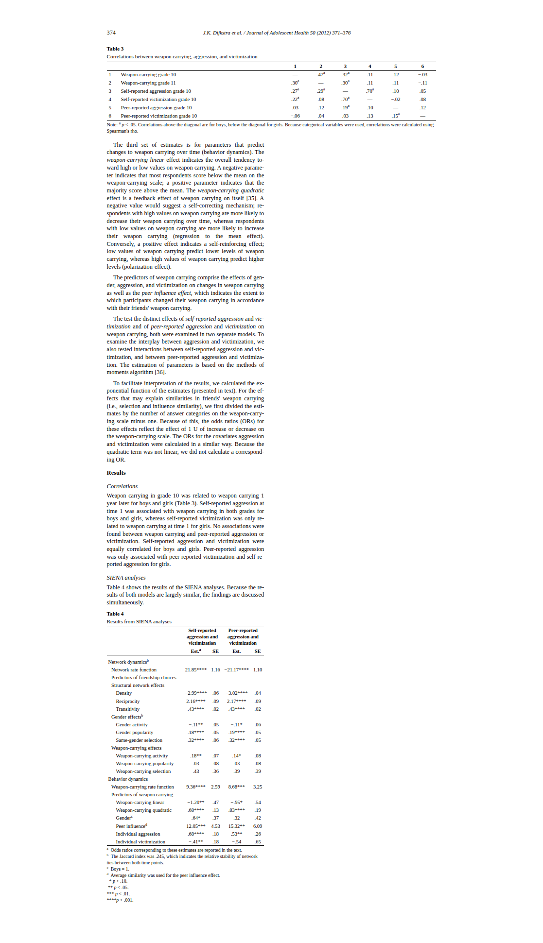374
J.K. Dijkstra et al. / Journal of Adolescent Health 50 (2012) 371–376
Table 3
Correlations between weapon carrying, aggression, and victimization
| | | 1 | 2 | 3 | 4 | 5 | 6 |
| --- | --- | --- | --- | --- | --- | --- | --- |
| 1 | Weapon-carrying grade 10 | — | .47 a | .32 a | .11 | .12 | −.03 |
| 2 | Weapon-carrying grade 11 | .30 a | — | .30 a | .11 | .11 | −.11 |
| 3 | Self-reported aggression grade 10 | .27 a | .29 a | — | .70 a | .10 | .05 |
| 4 | Self-reported victimization grade 10 | .22 a | .08 | .70 a | — | −.02 | .08 |
| 5 | Peer-reported aggression grade 10 | .03 | .12 | .19 a | .10 | — | .12 |
| 6 | Peer-reported victimization grade 10 | −.06 | .04 | .03 | .13 | .15 a | — |
Note: a p < .05. Correlations above the diagonal are for boys, below the diagonal for girls. Because categorical variables were used, correlations were calculated using Spearman's rho.
The third set of estimates is for parameters that predict changes to weapon carrying over time (behavior dynamics). The weapon-carrying linear effect indicates the overall tendency toward high or low values on weapon carrying. A negative parameter indicates that most respondents score below the mean on the weapon-carrying scale; a positive parameter indicates that the majority score above the mean. The weapon-carrying quadratic effect is a feedback effect of weapon carrying on itself [35]. A negative value would suggest a self-correcting mechanism; respondents with high values on weapon carrying are more likely to decrease their weapon carrying over time, whereas respondents with low values on weapon carrying are more likely to increase their weapon carrying (regression to the mean effect). Conversely, a positive effect indicates a self-reinforcing effect; low values of weapon carrying predict lower levels of weapon carrying, whereas high values of weapon carrying predict higher levels (polarization-effect).
The predictors of weapon carrying comprise the effects of gender, aggression, and victimization on changes in weapon carrying as well as the peer influence effect, which indicates the extent to which participants changed their weapon carrying in accordance with their friends' weapon carrying.
The test the distinct effects of self-reported aggression and victimization and of peer-reported aggression and victimization on weapon carrying, both were examined in two separate models. To examine the interplay between aggression and victimization, we also tested interactions between self-reported aggression and victimization, and between peer-reported aggression and victimization. The estimation of parameters is based on the methods of moments algorithm [36].
To facilitate interpretation of the results, we calculated the exponential function of the estimates (presented in text). For the effects that may explain similarities in friends' weapon carrying (i.e., selection and influence similarity), we first divided the estimates by the number of answer categories on the weapon-carrying scale minus one. Because of this, the odds ratios (ORs) for these effects reflect the effect of 1 U of increase or decrease on the weapon-carrying scale. The ORs for the covariates aggression and victimization were calculated in a similar way. Because the quadratic term was not linear, we did not calculate a corresponding OR.
Results
Correlations
Weapon carrying in grade 10 was related to weapon carrying 1 year later for boys and girls (Table 3). Self-reported aggression at time 1 was associated with weapon carrying in both grades for boys and girls, whereas self-reported victimization was only related to weapon carrying at time 1 for girls. No associations were found between weapon carrying and peer-reported aggression or victimization. Self-reported aggression and victimization were equally correlated for boys and girls. Peer-reported aggression was only associated with peer-reported victimization and self-reported aggression for girls.
SIENA analyses
Table 4 shows the results of the SIENA analyses. Because the results of both models are largely similar, the findings are discussed simultaneously.
Table 4
Results from SIENA analyses
| | Self-reported aggression and victimization | Peer-reported aggression and victimization |
| --- | --- | --- |
| | Est. a | SE | Est. | SE |
| Network dynamics b | | | | |
| Network rate function | 21.85**** | 1.16 | −21.17**** | 1.10 |
| Predictors of friendship choices | | | | |
| Structural network effects | | | | |
| Density | −2.99**** | .06 | −3.02**** | .04 |
| Reciprocity | 2.16**** | .09 | 2.17**** | .09 |
| Transitivity | .43**** | .02 | .43**** | .02 |
| Gender effects b | | | | |
| Gender activity | −.11** | .05 | −.11* | .06 |
| Gender popularity | .18**** | .05 | .19**** | .05 |
| Same-gender selection | .32**** | .06 | .32**** | .05 |
| Weapon-carrying effects | | | | |
| Weapon-carrying activity | .18** | .07 | .14* | .08 |
| Weapon-carrying popularity | .03 | .08 | .03 | .08 |
| Weapon-carrying selection | .43 | .36 | .39 | .39 |
| Behavior dynamics | | | | |
| Weapon-carrying rate function | 9.36**** | 2.59 | 8.68*** | 3.25 |
| Predictors of weapon carrying | | | | |
| Weapon-carrying linear | −1.20** | .47 | −.95* | .54 |
| Weapon-carrying quadratic | .68**** | .13 | .83**** | .19 |
| Gender c | .64* | .37 | .32 | .42 |
| Peer influence d | 12.05*** | 4.53 | 15.32** | 6.09 |
| Individual aggression | .68**** | .18 | .53** | .26 |
| Individual victimization | −.41** | .18 | −.54 | .65 |
a Odds ratios corresponding to these estimates are reported in the text.
b The Jaccard index was .245, which indicates the relative stability of network ties between both time points.
c Boys = 1.
d Average similarity was used for the peer influence effect.
* p < .10.
** p < .05.
*** p < .01.
****p < .001.